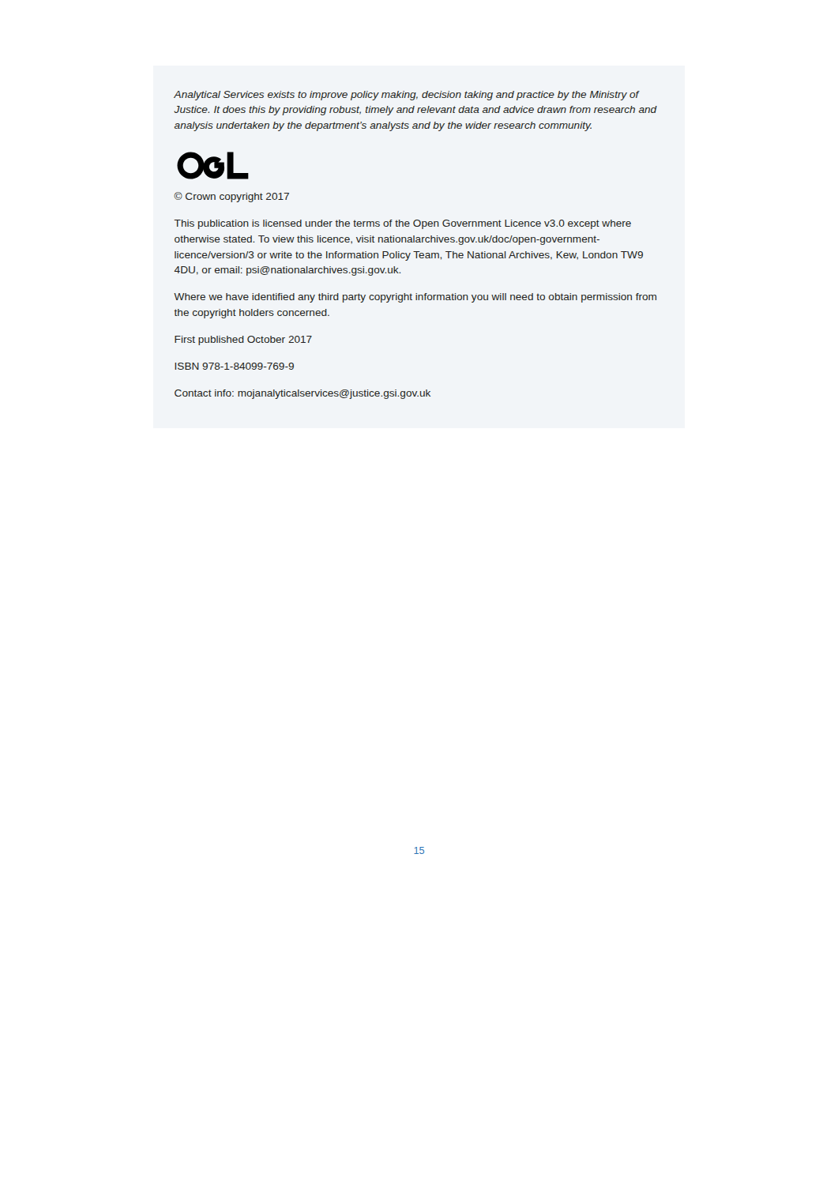Analytical Services exists to improve policy making, decision taking and practice by the Ministry of Justice. It does this by providing robust, timely and relevant data and advice drawn from research and analysis undertaken by the department’s analysts and by the wider research community.
OGL
© Crown copyright 2017
This publication is licensed under the terms of the Open Government Licence v3.0 except where otherwise stated. To view this licence, visit nationalarchives.gov.uk/doc/open-government-licence/version/3 or write to the Information Policy Team, The National Archives, Kew, London TW9 4DU, or email: psi@nationalarchives.gsi.gov.uk.
Where we have identified any third party copyright information you will need to obtain permission from the copyright holders concerned.
First published October 2017
ISBN 978-1-84099-769-9
Contact info: mojanalyticalservices@justice.gsi.gov.uk
15